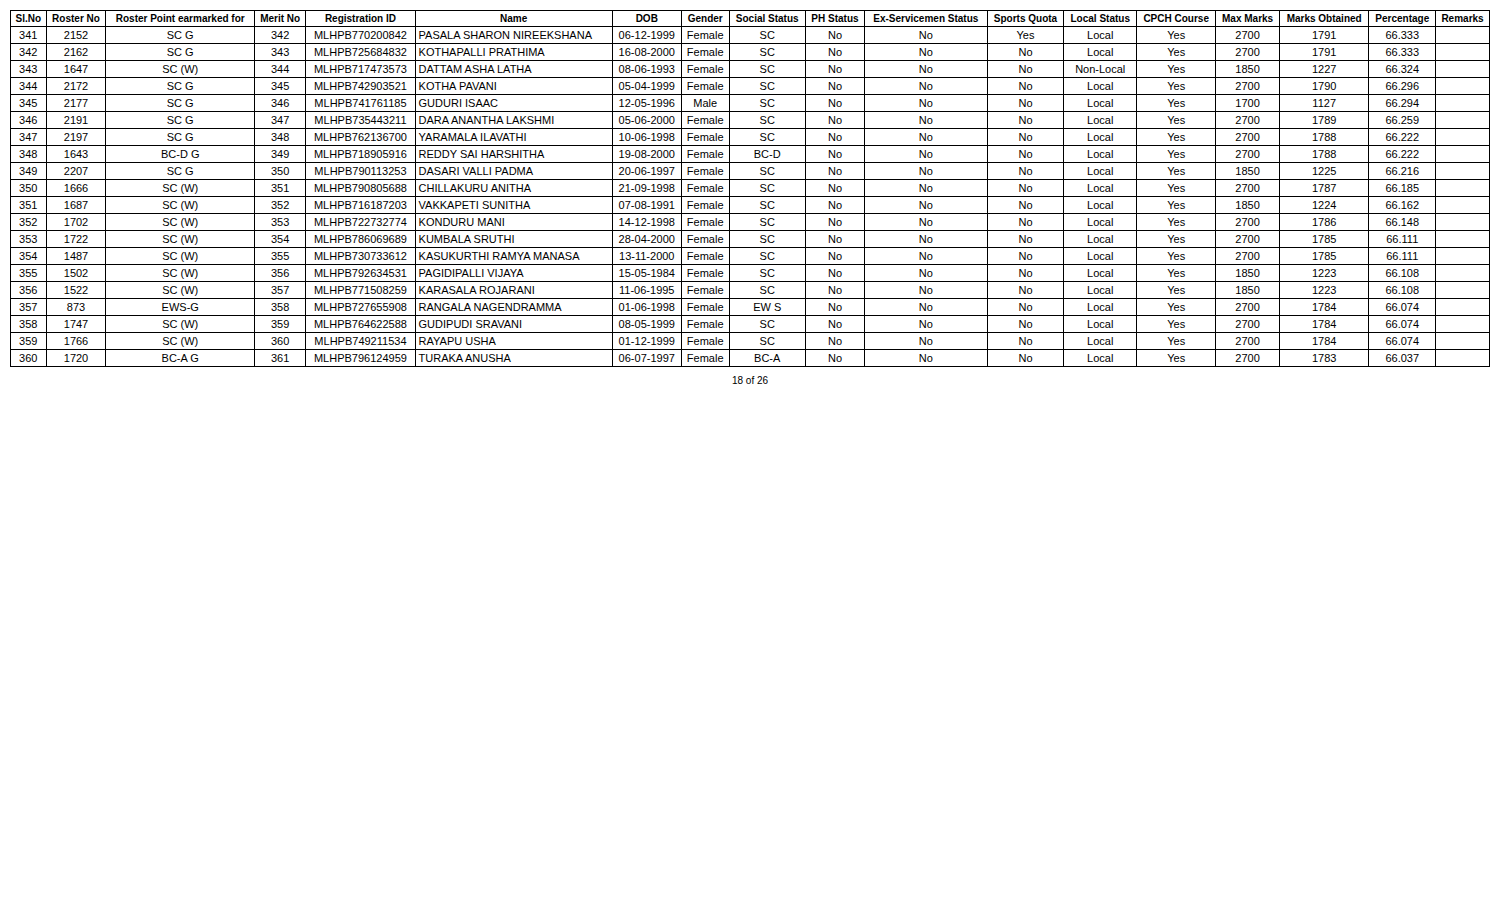| Sl.No | Roster No | Roster Point earmarked for | Merit No | Registration ID | Name | DOB | Gender | Social Status | PH Status | Ex-Servicemen Status | Sports Quota | Local Status | CPCH Course | Max Marks | Marks Obtained | Percentage | Remarks |
| --- | --- | --- | --- | --- | --- | --- | --- | --- | --- | --- | --- | --- | --- | --- | --- | --- | --- |
| 341 | 2152 | SC G | 342 | MLHPB770200842 | PASALA SHARON NIREEKSHANA | 06-12-1999 | Female | SC | No | No | Yes | Local | Yes | 2700 | 1791 | 66.333 | |
| 342 | 2162 | SC G | 343 | MLHPB725684832 | KOTHAPALLI PRATHIMA | 16-08-2000 | Female | SC | No | No | No | Local | Yes | 2700 | 1791 | 66.333 | |
| 343 | 1647 | SC (W) | 344 | MLHPB717473573 | DATTAM ASHA LATHA | 08-06-1993 | Female | SC | No | No | No | Non-Local | Yes | 1850 | 1227 | 66.324 | |
| 344 | 2172 | SC G | 345 | MLHPB742903521 | KOTHA PAVANI | 05-04-1999 | Female | SC | No | No | No | Local | Yes | 2700 | 1790 | 66.296 | |
| 345 | 2177 | SC G | 346 | MLHPB741761185 | GUDURI ISAAC | 12-05-1996 | Male | SC | No | No | No | Local | Yes | 1700 | 1127 | 66.294 | |
| 346 | 2191 | SC G | 347 | MLHPB735443211 | DARA ANANTHA LAKSHMI | 05-06-2000 | Female | SC | No | No | No | Local | Yes | 2700 | 1789 | 66.259 | |
| 347 | 2197 | SC G | 348 | MLHPB762136700 | YARAMALA ILAVATHI | 10-06-1998 | Female | SC | No | No | No | Local | Yes | 2700 | 1788 | 66.222 | |
| 348 | 1643 | BC-D G | 349 | MLHPB718905916 | REDDY SAI HARSHITHA | 19-08-2000 | Female | BC-D | No | No | No | Local | Yes | 2700 | 1788 | 66.222 | |
| 349 | 2207 | SC G | 350 | MLHPB790113253 | DASARI VALLI PADMA | 20-06-1997 | Female | SC | No | No | No | Local | Yes | 1850 | 1225 | 66.216 | |
| 350 | 1666 | SC (W) | 351 | MLHPB790805688 | CHILLAKURU ANITHA | 21-09-1998 | Female | SC | No | No | No | Local | Yes | 2700 | 1787 | 66.185 | |
| 351 | 1687 | SC (W) | 352 | MLHPB716187203 | VAKKAPETI SUNITHA | 07-08-1991 | Female | SC | No | No | No | Local | Yes | 1850 | 1224 | 66.162 | |
| 352 | 1702 | SC (W) | 353 | MLHPB722732774 | KONDURU MANI | 14-12-1998 | Female | SC | No | No | No | Local | Yes | 2700 | 1786 | 66.148 | |
| 353 | 1722 | SC (W) | 354 | MLHPB786069689 | KUMBALA SRUTHI | 28-04-2000 | Female | SC | No | No | No | Local | Yes | 2700 | 1785 | 66.111 | |
| 354 | 1487 | SC (W) | 355 | MLHPB730733612 | KASUKURTHI RAMYA MANASA | 13-11-2000 | Female | SC | No | No | No | Local | Yes | 2700 | 1785 | 66.111 | |
| 355 | 1502 | SC (W) | 356 | MLHPB792634531 | PAGIDIPALLI VIJAYA | 15-05-1984 | Female | SC | No | No | No | Local | Yes | 1850 | 1223 | 66.108 | |
| 356 | 1522 | SC (W) | 357 | MLHPB771508259 | KARASALA ROJARANI | 11-06-1995 | Female | SC | No | No | No | Local | Yes | 1850 | 1223 | 66.108 | |
| 357 | 873 | EWS-G | 358 | MLHPB727655908 | RANGALA NAGENDRAMMA | 01-06-1998 | Female | EW S | No | No | No | Local | Yes | 2700 | 1784 | 66.074 | |
| 358 | 1747 | SC (W) | 359 | MLHPB764622588 | GUDIPUDI SRAVANI | 08-05-1999 | Female | SC | No | No | No | Local | Yes | 2700 | 1784 | 66.074 | |
| 359 | 1766 | SC (W) | 360 | MLHPB749211534 | RAYAPU USHA | 01-12-1999 | Female | SC | No | No | No | Local | Yes | 2700 | 1784 | 66.074 | |
| 360 | 1720 | BC-A G | 361 | MLHPB796124959 | TURAKA ANUSHA | 06-07-1997 | Female | BC-A | No | No | No | Local | Yes | 2700 | 1783 | 66.037 | |
18 of 26